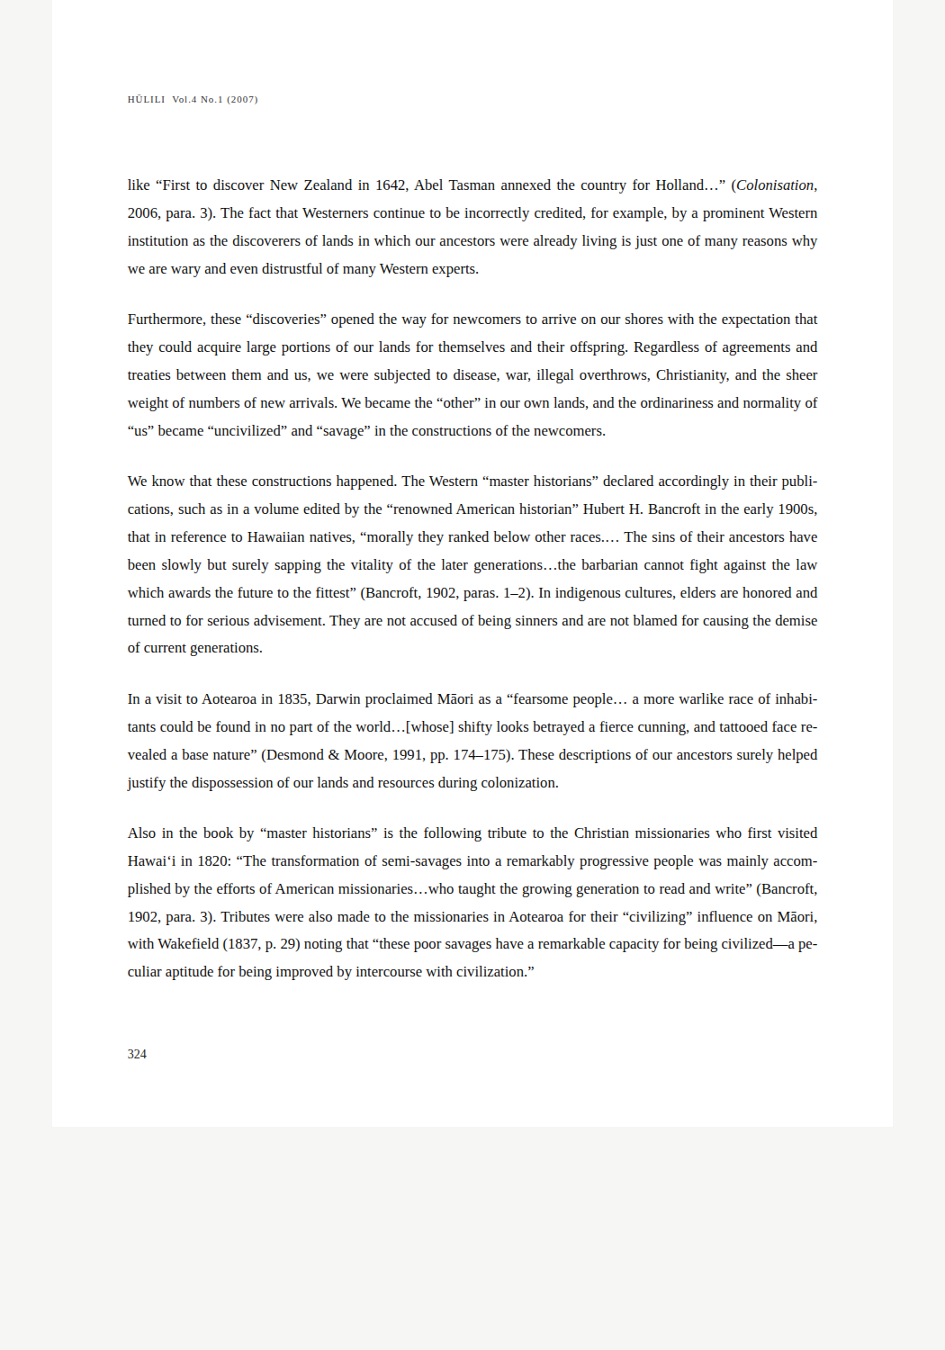HŪLILI Vol.4 No.1 (2007)
like “First to discover New Zealand in 1642, Abel Tasman annexed the country for Holland…” (Colonisation, 2006, para. 3). The fact that Westerners continue to be incorrectly credited, for example, by a prominent Western institution as the discoverers of lands in which our ancestors were already living is just one of many reasons why we are wary and even distrustful of many Western experts.
Furthermore, these “discoveries” opened the way for newcomers to arrive on our shores with the expectation that they could acquire large portions of our lands for themselves and their offspring. Regardless of agreements and treaties between them and us, we were subjected to disease, war, illegal overthrows, Christianity, and the sheer weight of numbers of new arrivals. We became the “other” in our own lands, and the ordinariness and normality of “us” became “uncivilized” and “savage” in the constructions of the newcomers.
We know that these constructions happened. The Western “master historians” declared accordingly in their publications, such as in a volume edited by the “renowned American historian” Hubert H. Bancroft in the early 1900s, that in reference to Hawaiian natives, “morally they ranked below other races.… The sins of their ancestors have been slowly but surely sapping the vitality of the later generations…the barbarian cannot fight against the law which awards the future to the fittest” (Bancroft, 1902, paras. 1–2). In indigenous cultures, elders are honored and turned to for serious advisement. They are not accused of being sinners and are not blamed for causing the demise of current generations.
In a visit to Aotearoa in 1835, Darwin proclaimed Māori as a “fearsome people… a more warlike race of inhabitants could be found in no part of the world…[whose] shifty looks betrayed a fierce cunning, and tattooed face revealed a base nature” (Desmond & Moore, 1991, pp. 174–175). These descriptions of our ancestors surely helped justify the dispossession of our lands and resources during colonization.
Also in the book by “master historians” is the following tribute to the Christian missionaries who first visited Hawai‘i in 1820: “The transformation of semi-savages into a remarkably progressive people was mainly accomplished by the efforts of American missionaries…who taught the growing generation to read and write” (Bancroft, 1902, para. 3). Tributes were also made to the missionaries in Aotearoa for their “civilizing” influence on Māori, with Wakefield (1837, p. 29) noting that “these poor savages have a remarkable capacity for being civilized—a peculiar aptitude for being improved by intercourse with civilization.”
324